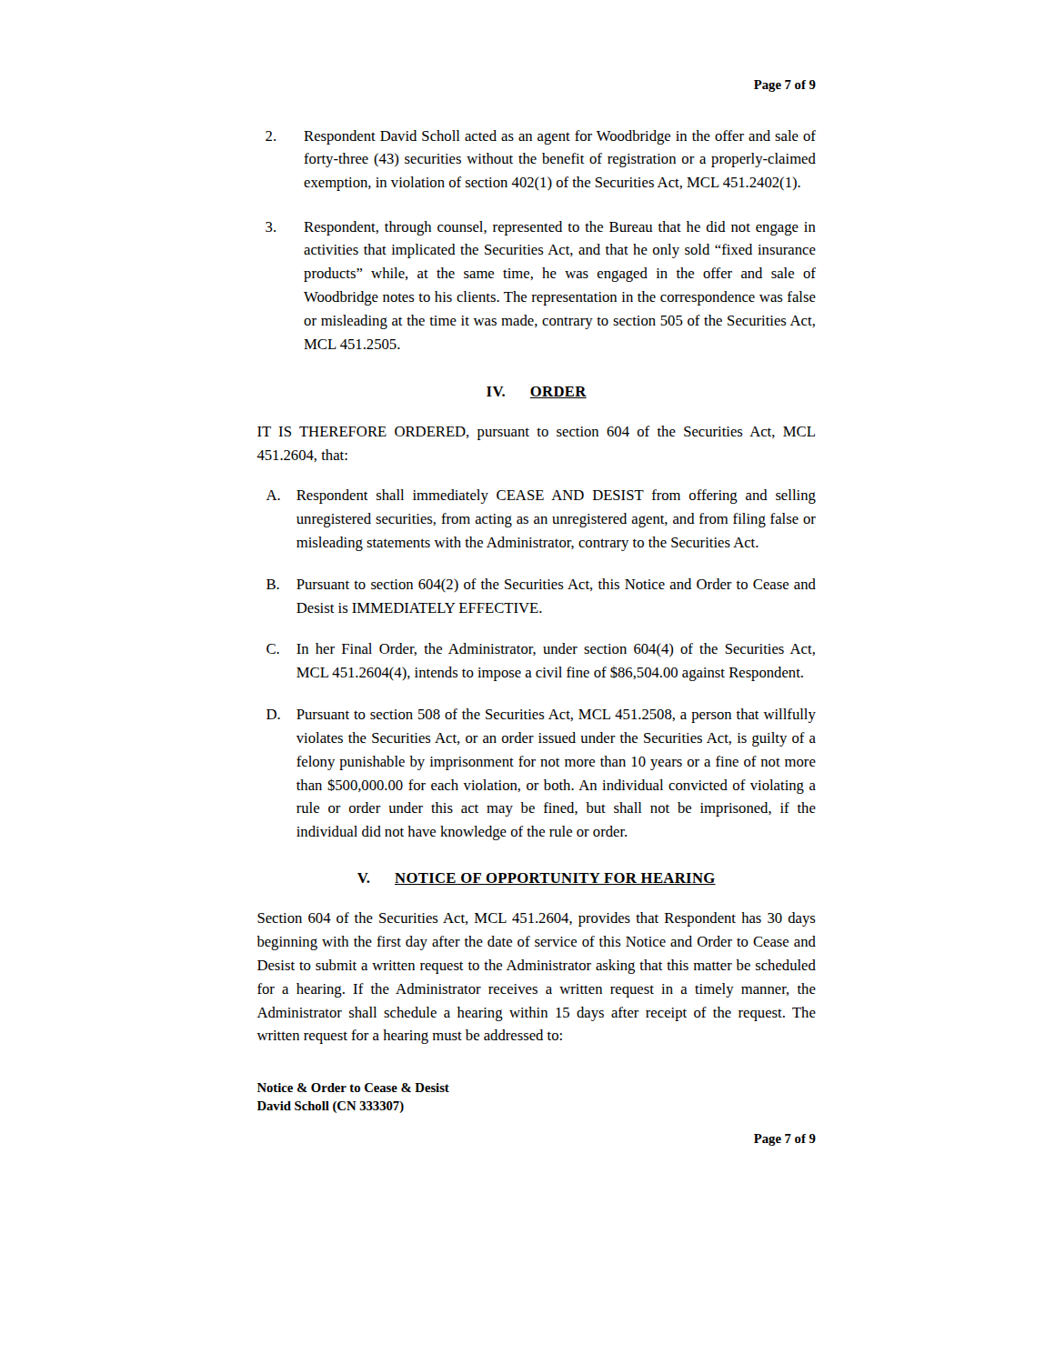Page 7 of 9
2. Respondent David Scholl acted as an agent for Woodbridge in the offer and sale of forty-three (43) securities without the benefit of registration or a properly-claimed exemption, in violation of section 402(1) of the Securities Act, MCL 451.2402(1).
3. Respondent, through counsel, represented to the Bureau that he did not engage in activities that implicated the Securities Act, and that he only sold “fixed insurance products” while, at the same time, he was engaged in the offer and sale of Woodbridge notes to his clients. The representation in the correspondence was false or misleading at the time it was made, contrary to section 505 of the Securities Act, MCL 451.2505.
IV. ORDER
IT IS THEREFORE ORDERED, pursuant to section 604 of the Securities Act, MCL 451.2604, that:
A. Respondent shall immediately CEASE AND DESIST from offering and selling unregistered securities, from acting as an unregistered agent, and from filing false or misleading statements with the Administrator, contrary to the Securities Act.
B. Pursuant to section 604(2) of the Securities Act, this Notice and Order to Cease and Desist is IMMEDIATELY EFFECTIVE.
C. In her Final Order, the Administrator, under section 604(4) of the Securities Act, MCL 451.2604(4), intends to impose a civil fine of $86,504.00 against Respondent.
D. Pursuant to section 508 of the Securities Act, MCL 451.2508, a person that willfully violates the Securities Act, or an order issued under the Securities Act, is guilty of a felony punishable by imprisonment for not more than 10 years or a fine of not more than $500,000.00 for each violation, or both. An individual convicted of violating a rule or order under this act may be fined, but shall not be imprisoned, if the individual did not have knowledge of the rule or order.
V. NOTICE OF OPPORTUNITY FOR HEARING
Section 604 of the Securities Act, MCL 451.2604, provides that Respondent has 30 days beginning with the first day after the date of service of this Notice and Order to Cease and Desist to submit a written request to the Administrator asking that this matter be scheduled for a hearing. If the Administrator receives a written request in a timely manner, the Administrator shall schedule a hearing within 15 days after receipt of the request. The written request for a hearing must be addressed to:
Notice & Order to Cease & Desist
David Scholl (CN 333307)
Page 7 of 9